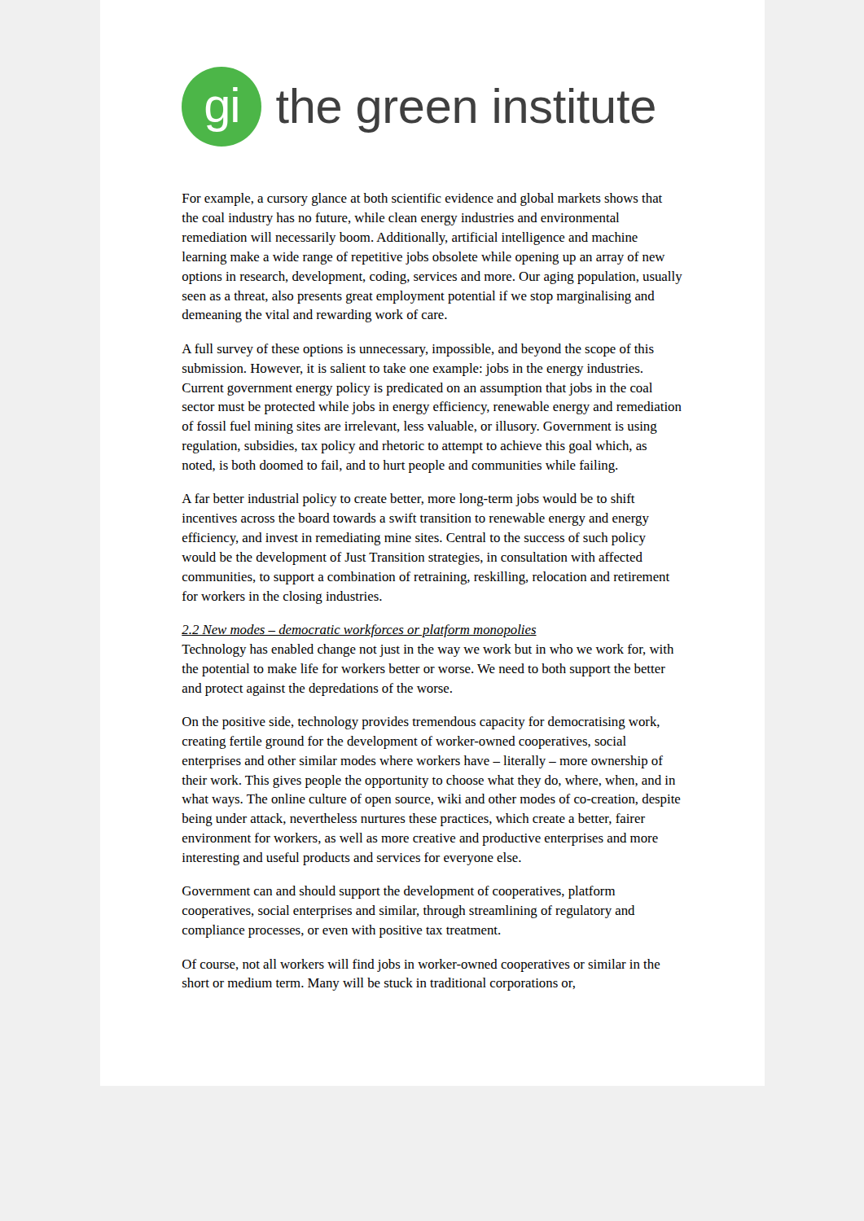gi
the green institute
For example, a cursory glance at both scientific evidence and global markets shows that the coal industry has no future, while clean energy industries and environmental remediation will necessarily boom. Additionally, artificial intelligence and machine learning make a wide range of repetitive jobs obsolete while opening up an array of new options in research, development, coding, services and more. Our aging population, usually seen as a threat, also presents great employment potential if we stop marginalising and demeaning the vital and rewarding work of care.
A full survey of these options is unnecessary, impossible, and beyond the scope of this submission. However, it is salient to take one example: jobs in the energy industries. Current government energy policy is predicated on an assumption that jobs in the coal sector must be protected while jobs in energy efficiency, renewable energy and remediation of fossil fuel mining sites are irrelevant, less valuable, or illusory. Government is using regulation, subsidies, tax policy and rhetoric to attempt to achieve this goal which, as noted, is both doomed to fail, and to hurt people and communities while failing.
A far better industrial policy to create better, more long-term jobs would be to shift incentives across the board towards a swift transition to renewable energy and energy efficiency, and invest in remediating mine sites. Central to the success of such policy would be the development of Just Transition strategies, in consultation with affected communities, to support a combination of retraining, reskilling, relocation and retirement for workers in the closing industries.
2.2 New modes – democratic workforces or platform monopolies
Technology has enabled change not just in the way we work but in who we work for, with the potential to make life for workers better or worse. We need to both support the better and protect against the depredations of the worse.
On the positive side, technology provides tremendous capacity for democratising work, creating fertile ground for the development of worker-owned cooperatives, social enterprises and other similar modes where workers have – literally – more ownership of their work. This gives people the opportunity to choose what they do, where, when, and in what ways. The online culture of open source, wiki and other modes of co-creation, despite being under attack, nevertheless nurtures these practices, which create a better, fairer environment for workers, as well as more creative and productive enterprises and more interesting and useful products and services for everyone else.
Government can and should support the development of cooperatives, platform cooperatives, social enterprises and similar, through streamlining of regulatory and compliance processes, or even with positive tax treatment.
Of course, not all workers will find jobs in worker-owned cooperatives or similar in the short or medium term. Many will be stuck in traditional corporations or,